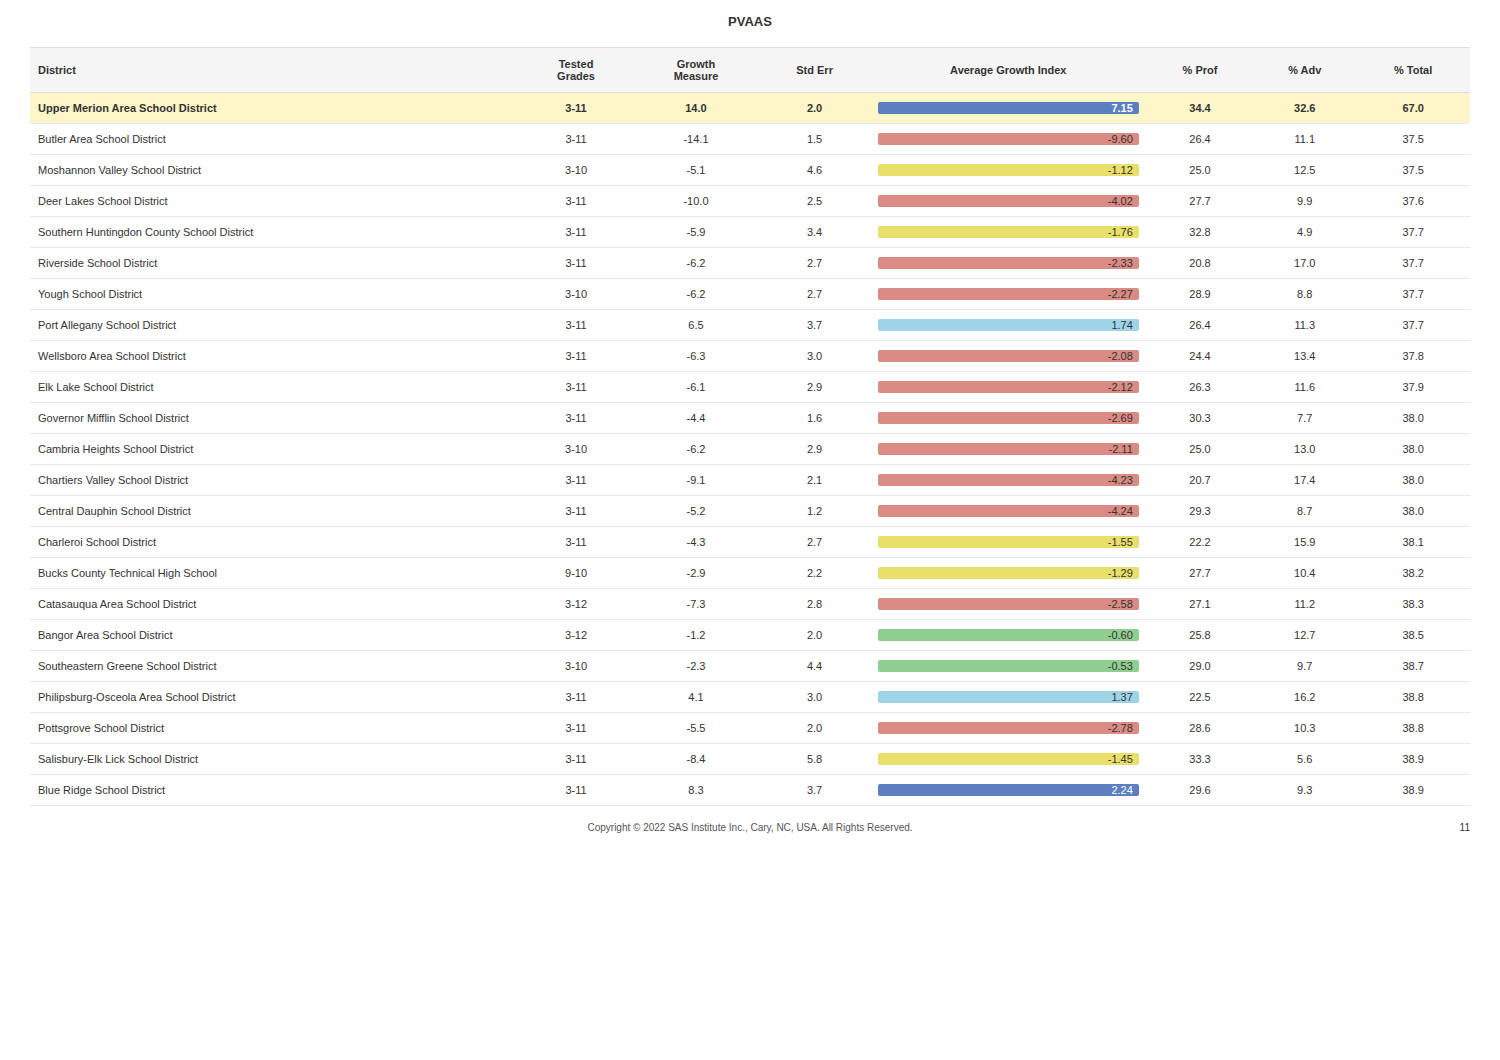PVAAS
| District | Tested Grades | Growth Measure | Std Err | Average Growth Index | % Prof | % Adv | % Total |
| --- | --- | --- | --- | --- | --- | --- | --- |
| Upper Merion Area School District | 3-11 | 14.0 | 2.0 | 7.15 | 34.4 | 32.6 | 67.0 |
| Butler Area School District | 3-11 | -14.1 | 1.5 | -9.60 | 26.4 | 11.1 | 37.5 |
| Moshannon Valley School District | 3-10 | -5.1 | 4.6 | -1.12 | 25.0 | 12.5 | 37.5 |
| Deer Lakes School District | 3-11 | -10.0 | 2.5 | -4.02 | 27.7 | 9.9 | 37.6 |
| Southern Huntingdon County School District | 3-11 | -5.9 | 3.4 | -1.76 | 32.8 | 4.9 | 37.7 |
| Riverside School District | 3-11 | -6.2 | 2.7 | -2.33 | 20.8 | 17.0 | 37.7 |
| Yough School District | 3-10 | -6.2 | 2.7 | -2.27 | 28.9 | 8.8 | 37.7 |
| Port Allegany School District | 3-11 | 6.5 | 3.7 | 1.74 | 26.4 | 11.3 | 37.7 |
| Wellsboro Area School District | 3-11 | -6.3 | 3.0 | -2.08 | 24.4 | 13.4 | 37.8 |
| Elk Lake School District | 3-11 | -6.1 | 2.9 | -2.12 | 26.3 | 11.6 | 37.9 |
| Governor Mifflin School District | 3-11 | -4.4 | 1.6 | -2.69 | 30.3 | 7.7 | 38.0 |
| Cambria Heights School District | 3-10 | -6.2 | 2.9 | -2.11 | 25.0 | 13.0 | 38.0 |
| Chartiers Valley School District | 3-11 | -9.1 | 2.1 | -4.23 | 20.7 | 17.4 | 38.0 |
| Central Dauphin School District | 3-11 | -5.2 | 1.2 | -4.24 | 29.3 | 8.7 | 38.0 |
| Charleroi School District | 3-11 | -4.3 | 2.7 | -1.55 | 22.2 | 15.9 | 38.1 |
| Bucks County Technical High School | 9-10 | -2.9 | 2.2 | -1.29 | 27.7 | 10.4 | 38.2 |
| Catasauqua Area School District | 3-12 | -7.3 | 2.8 | -2.58 | 27.1 | 11.2 | 38.3 |
| Bangor Area School District | 3-12 | -1.2 | 2.0 | -0.60 | 25.8 | 12.7 | 38.5 |
| Southeastern Greene School District | 3-10 | -2.3 | 4.4 | -0.53 | 29.0 | 9.7 | 38.7 |
| Philipsburg-Osceola Area School District | 3-11 | 4.1 | 3.0 | 1.37 | 22.5 | 16.2 | 38.8 |
| Pottsgrove School District | 3-11 | -5.5 | 2.0 | -2.78 | 28.6 | 10.3 | 38.8 |
| Salisbury-Elk Lick School District | 3-11 | -8.4 | 5.8 | -1.45 | 33.3 | 5.6 | 38.9 |
| Blue Ridge School District | 3-11 | 8.3 | 3.7 | 2.24 | 29.6 | 9.3 | 38.9 |
Copyright © 2022 SAS Institute Inc., Cary, NC, USA. All Rights Reserved. 11